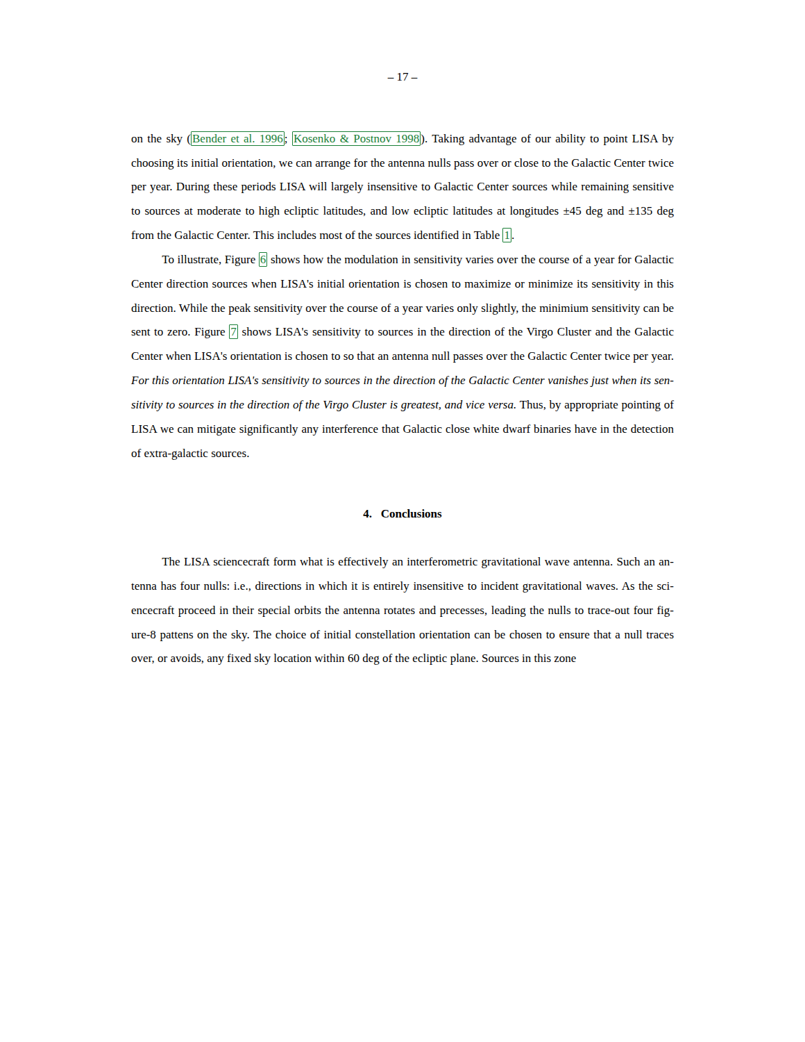– 17 –
on the sky (Bender et al. 1996; Kosenko & Postnov 1998). Taking advantage of our ability to point LISA by choosing its initial orientation, we can arrange for the antenna nulls pass over or close to the Galactic Center twice per year. During these periods LISA will largely insensitive to Galactic Center sources while remaining sensitive to sources at moderate to high ecliptic latitudes, and low ecliptic latitudes at longitudes ±45 deg and ±135 deg from the Galactic Center. This includes most of the sources identified in Table 1.
To illustrate, Figure 6 shows how the modulation in sensitivity varies over the course of a year for Galactic Center direction sources when LISA's initial orientation is chosen to maximize or minimize its sensitivity in this direction. While the peak sensitivity over the course of a year varies only slightly, the minimium sensitivity can be sent to zero. Figure 7 shows LISA's sensitivity to sources in the direction of the Virgo Cluster and the Galactic Center when LISA's orientation is chosen to so that an antenna null passes over the Galactic Center twice per year. For this orientation LISA's sensitivity to sources in the direction of the Galactic Center vanishes just when its sensitivity to sources in the direction of the Virgo Cluster is greatest, and vice versa. Thus, by appropriate pointing of LISA we can mitigate significantly any interference that Galactic close white dwarf binaries have in the detection of extra-galactic sources.
4. Conclusions
The LISA sciencecraft form what is effectively an interferometric gravitational wave antenna. Such an antenna has four nulls: i.e., directions in which it is entirely insensitive to incident gravitational waves. As the sciencecraft proceed in their special orbits the antenna rotates and precesses, leading the nulls to trace-out four figure-8 pattens on the sky. The choice of initial constellation orientation can be chosen to ensure that a null traces over, or avoids, any fixed sky location within 60 deg of the ecliptic plane. Sources in this zone